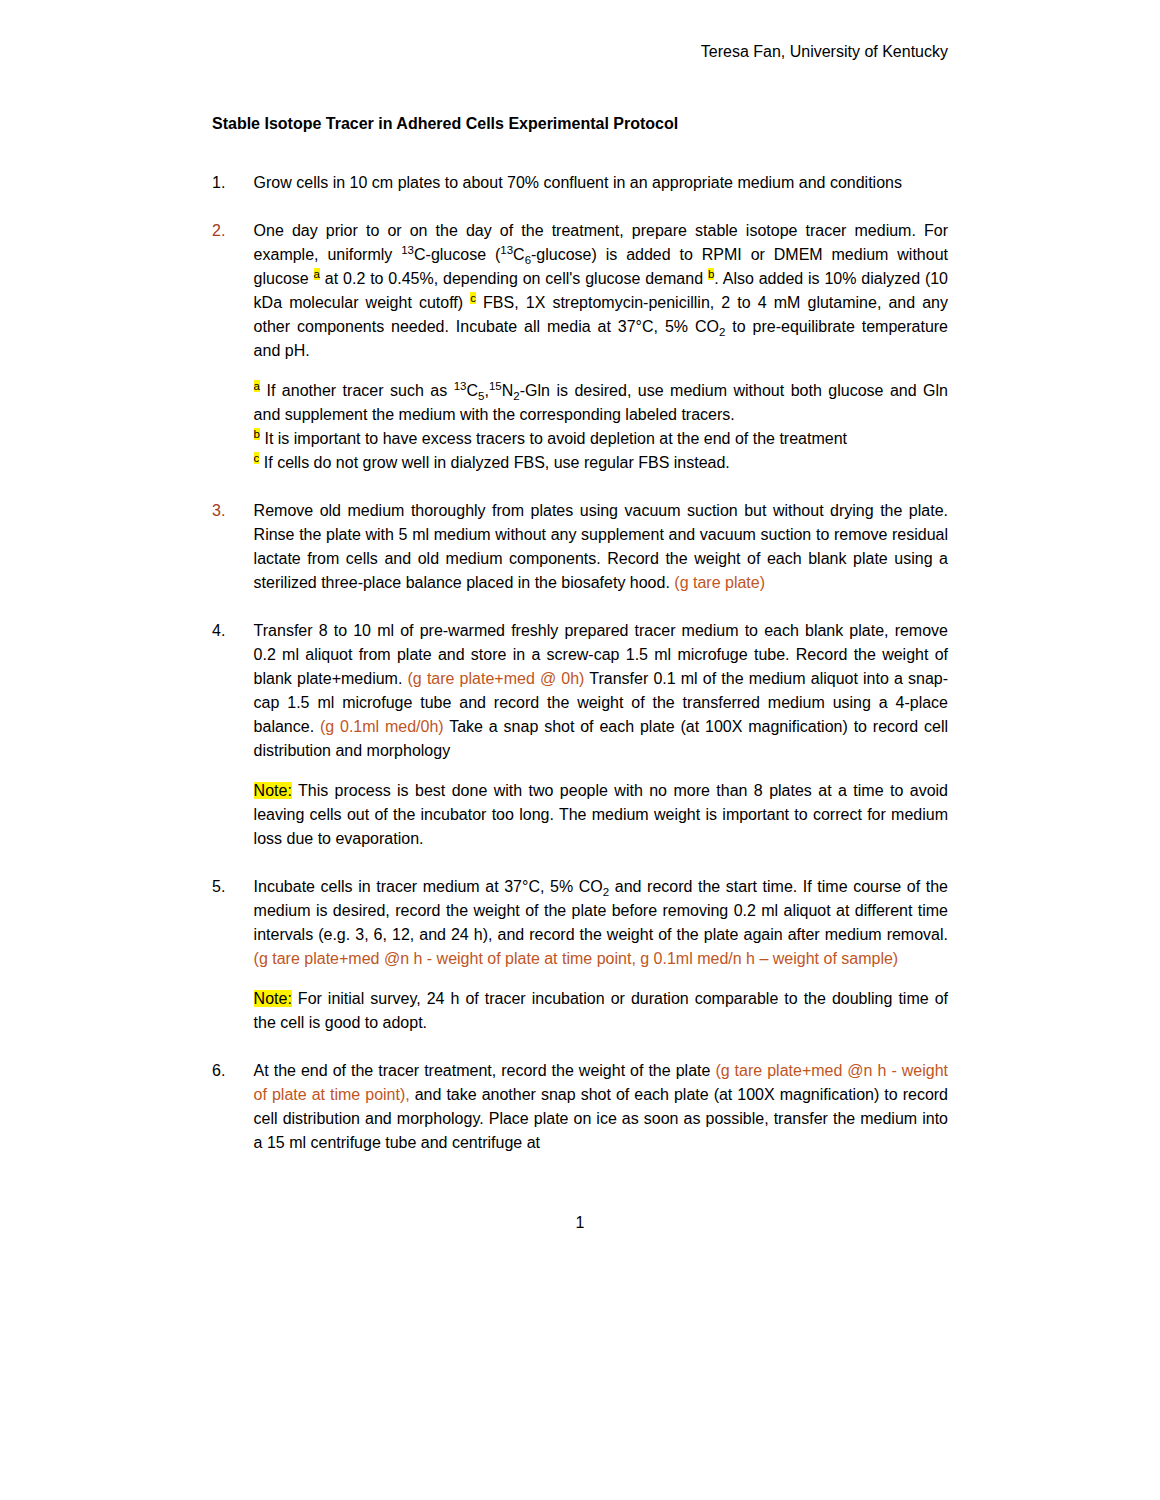Teresa Fan, University of Kentucky
Stable Isotope Tracer in Adhered Cells Experimental Protocol
Grow cells in 10 cm plates to about 70% confluent in an appropriate medium and conditions
One day prior to or on the day of the treatment, prepare stable isotope tracer medium. For example, uniformly 13C-glucose (13C6-glucose) is added to RPMI or DMEM medium without glucose a at 0.2 to 0.45%, depending on cell's glucose demand b. Also added is 10% dialyzed (10 kDa molecular weight cutoff) c FBS, 1X streptomycin-penicillin, 2 to 4 mM glutamine, and any other components needed. Incubate all media at 37°C, 5% CO2 to pre-equilibrate temperature and pH.
a If another tracer such as 13C5,15N2-Gln is desired, use medium without both glucose and Gln and supplement the medium with the corresponding labeled tracers.
b It is important to have excess tracers to avoid depletion at the end of the treatment
c If cells do not grow well in dialyzed FBS, use regular FBS instead.
Remove old medium thoroughly from plates using vacuum suction but without drying the plate. Rinse the plate with 5 ml medium without any supplement and vacuum suction to remove residual lactate from cells and old medium components. Record the weight of each blank plate using a sterilized three-place balance placed in the biosafety hood. (g tare plate)
Transfer 8 to 10 ml of pre-warmed freshly prepared tracer medium to each blank plate, remove 0.2 ml aliquot from plate and store in a screw-cap 1.5 ml microfuge tube. Record the weight of blank plate+medium. (g tare plate+med @ 0h) Transfer 0.1 ml of the medium aliquot into a snap-cap 1.5 ml microfuge tube and record the weight of the transferred medium using a 4-place balance. (g 0.1ml med/0h) Take a snap shot of each plate (at 100X magnification) to record cell distribution and morphology
Note: This process is best done with two people with no more than 8 plates at a time to avoid leaving cells out of the incubator too long. The medium weight is important to correct for medium loss due to evaporation.
Incubate cells in tracer medium at 37°C, 5% CO2 and record the start time. If time course of the medium is desired, record the weight of the plate before removing 0.2 ml aliquot at different time intervals (e.g. 3, 6, 12, and 24 h), and record the weight of the plate again after medium removal. (g tare plate+med @n h - weight of plate at time point, g 0.1ml med/n h – weight of sample)
Note: For initial survey, 24 h of tracer incubation or duration comparable to the doubling time of the cell is good to adopt.
At the end of the tracer treatment, record the weight of the plate (g tare plate+med @n h - weight of plate at time point), and take another snap shot of each plate (at 100X magnification) to record cell distribution and morphology. Place plate on ice as soon as possible, transfer the medium into a 15 ml centrifuge tube and centrifuge at
1